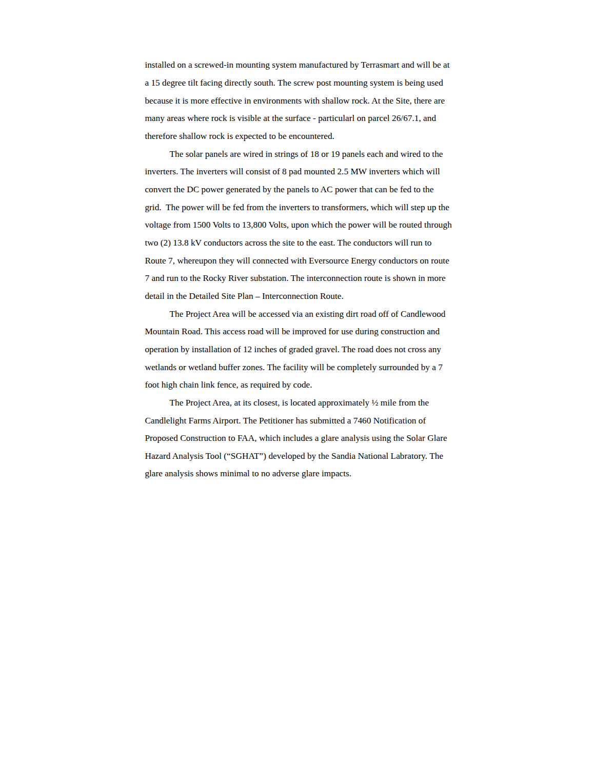installed on a screwed-in mounting system manufactured by Terrasmart and will be at a 15 degree tilt facing directly south. The screw post mounting system is being used because it is more effective in environments with shallow rock. At the Site, there are many areas where rock is visible at the surface - particularl on parcel 26/67.1, and therefore shallow rock is expected to be encountered.
The solar panels are wired in strings of 18 or 19 panels each and wired to the inverters. The inverters will consist of 8 pad mounted 2.5 MW inverters which will convert the DC power generated by the panels to AC power that can be fed to the grid. The power will be fed from the inverters to transformers, which will step up the voltage from 1500 Volts to 13,800 Volts, upon which the power will be routed through two (2) 13.8 kV conductors across the site to the east. The conductors will run to Route 7, whereupon they will connected with Eversource Energy conductors on route 7 and run to the Rocky River substation. The interconnection route is shown in more detail in the Detailed Site Plan – Interconnection Route.
The Project Area will be accessed via an existing dirt road off of Candlewood Mountain Road. This access road will be improved for use during construction and operation by installation of 12 inches of graded gravel. The road does not cross any wetlands or wetland buffer zones. The facility will be completely surrounded by a 7 foot high chain link fence, as required by code.
The Project Area, at its closest, is located approximately ½ mile from the Candlelight Farms Airport. The Petitioner has submitted a 7460 Notification of Proposed Construction to FAA, which includes a glare analysis using the Solar Glare Hazard Analysis Tool (“SGHAT”) developed by the Sandia National Labratory. The glare analysis shows minimal to no adverse glare impacts.